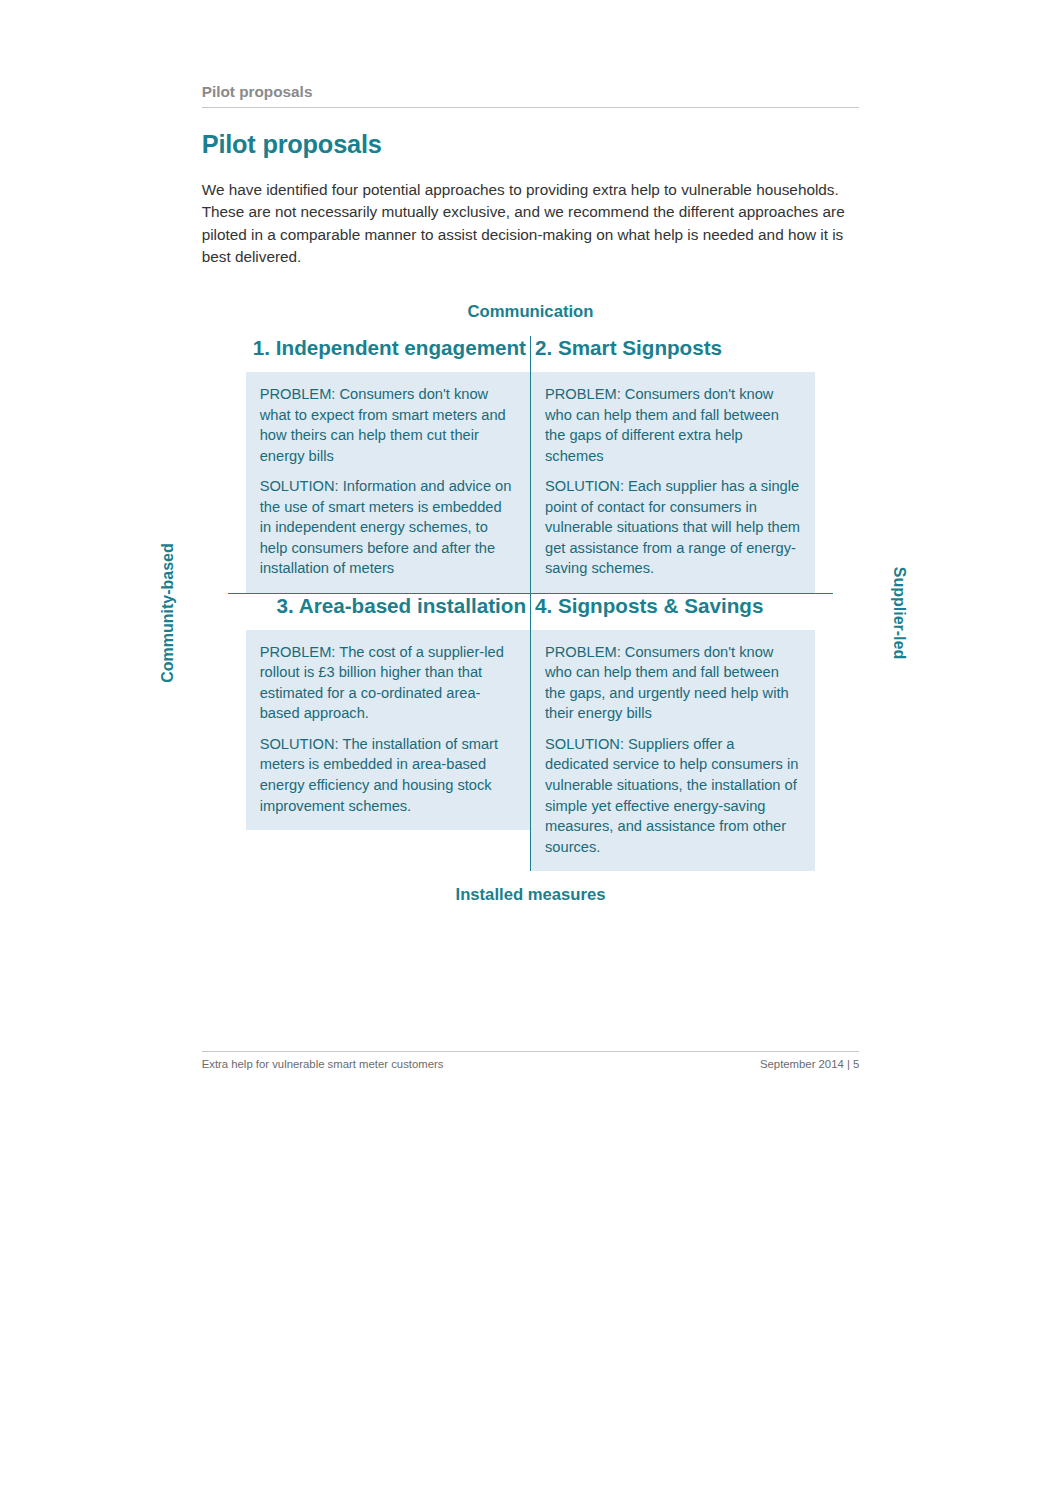Pilot proposals
Pilot proposals
We have identified four potential approaches to providing extra help to vulnerable households. These are not necessarily mutually exclusive, and we recommend the different approaches are piloted in a comparable manner to assist decision-making on what help is needed and how it is best delivered.
Communication
Community-based
Supplier-led
| 1. Independent engagement PROBLEM: Consumers don't know what to expect from smart meters and how theirs can help them cut their energy bills SOLUTION: Information and advice on the use of smart meters is embedded in independent energy schemes, to help consumers before and after the installation of meters | 2. Smart Signposts PROBLEM: Consumers don't know who can help them and fall between the gaps of different extra help schemes SOLUTION: Each supplier has a single point of contact for consumers in vulnerable situations that will help them get assistance from a range of energy-saving schemes. |
| 3. Area-based installation PROBLEM: The cost of a supplier-led rollout is £3 billion higher than that estimated for a co-ordinated area-based approach. SOLUTION: The installation of smart meters is embedded in area-based energy efficiency and housing stock improvement schemes. | 4. Signposts & Savings PROBLEM: Consumers don't know who can help them and fall between the gaps, and urgently need help with their energy bills SOLUTION: Suppliers offer a dedicated service to help consumers in vulnerable situations, the installation of simple yet effective energy-saving measures, and assistance from other sources. |
Installed measures
Extra help for vulnerable smart meter customers September 2014 | 5